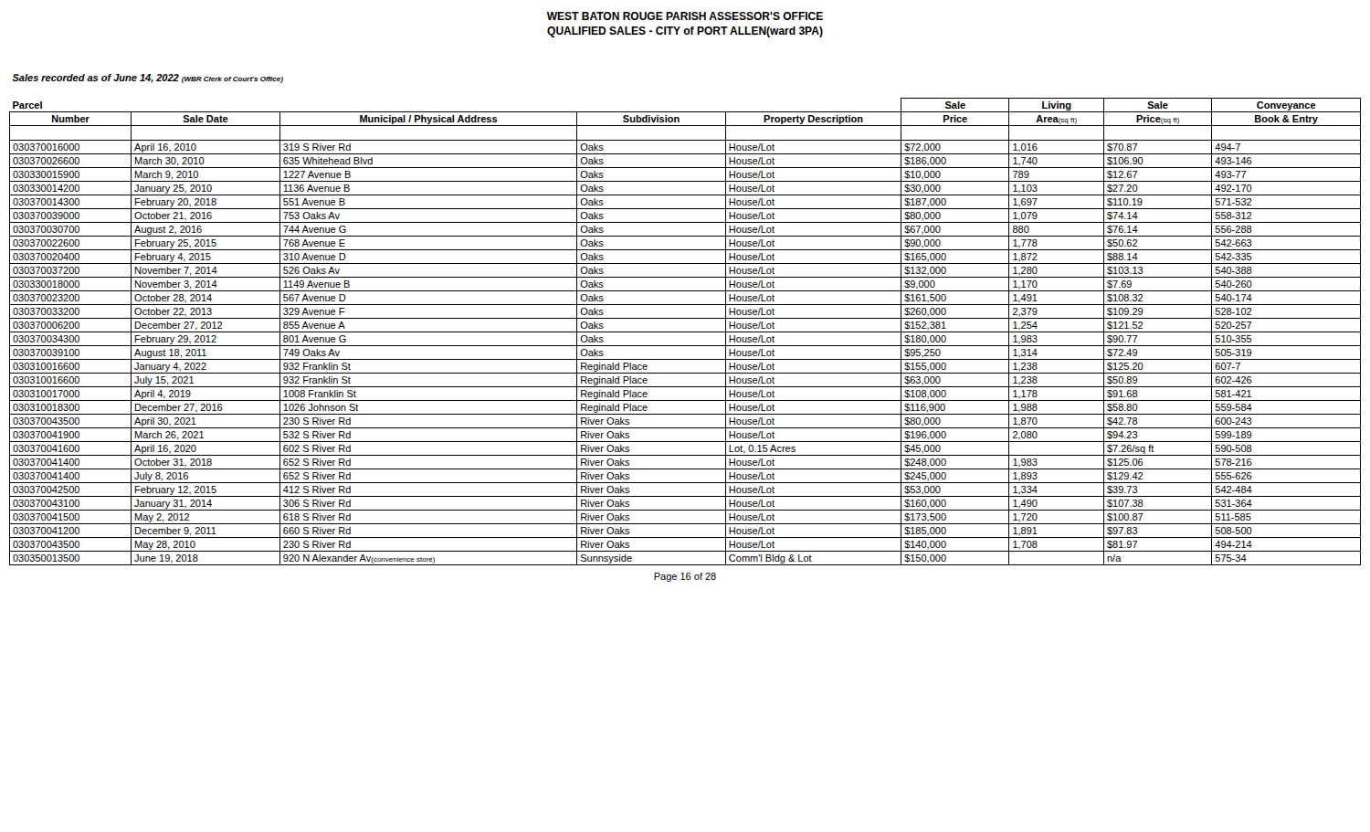WEST BATON ROUGE PARISH ASSESSOR'S OFFICE
QUALIFIED SALES - CITY of PORT ALLEN(ward 3PA)
| Sales recorded as of June 14, 2022 (WBR Clerk of Court's Office) | | | | | |
| Parcel | | | | | Sale | Living | Sale | Conveyance |
| Number | Sale Date | Municipal / Physical Address | Subdivision | Property Description | Price | Area (sq ft) | Price (sq ft) | Book & Entry |
| 030370016000 | April 16, 2010 | 319 S River Rd | Oaks | House/Lot | $72,000 | 1,016 | $70.87 | 494-7 |
| 030370026600 | March 30, 2010 | 635 Whitehead Blvd | Oaks | House/Lot | $186,000 | 1,740 | $106.90 | 493-146 |
| 030330015900 | March 9, 2010 | 1227 Avenue B | Oaks | House/Lot | $10,000 | 789 | $12.67 | 493-77 |
| 030330014200 | January 25, 2010 | 1136 Avenue B | Oaks | House/Lot | $30,000 | 1,103 | $27.20 | 492-170 |
| 030370014300 | February 20, 2018 | 551 Avenue B | Oaks | House/Lot | $187,000 | 1,697 | $110.19 | 571-532 |
| 030370039000 | October 21, 2016 | 753 Oaks Av | Oaks | House/Lot | $80,000 | 1,079 | $74.14 | 558-312 |
| 030370030700 | August 2, 2016 | 744 Avenue G | Oaks | House/Lot | $67,000 | 880 | $76.14 | 556-288 |
| 030370022600 | February 25, 2015 | 768 Avenue E | Oaks | House/Lot | $90,000 | 1,778 | $50.62 | 542-663 |
| 030370020400 | February 4, 2015 | 310 Avenue D | Oaks | House/Lot | $165,000 | 1,872 | $88.14 | 542-335 |
| 030370037200 | November 7, 2014 | 526 Oaks Av | Oaks | House/Lot | $132,000 | 1,280 | $103.13 | 540-388 |
| 030330018000 | November 3, 2014 | 1149 Avenue B | Oaks | House/Lot | $9,000 | 1,170 | $7.69 | 540-260 |
| 030370023200 | October 28, 2014 | 567 Avenue D | Oaks | House/Lot | $161,500 | 1,491 | $108.32 | 540-174 |
| 030370033200 | October 22, 2013 | 329 Avenue F | Oaks | House/Lot | $260,000 | 2,379 | $109.29 | 528-102 |
| 030370006200 | December 27, 2012 | 855 Avenue A | Oaks | House/Lot | $152,381 | 1,254 | $121.52 | 520-257 |
| 030370034300 | February 29, 2012 | 801 Avenue G | Oaks | House/Lot | $180,000 | 1,983 | $90.77 | 510-355 |
| 030370039100 | August 18, 2011 | 749 Oaks Av | Oaks | House/Lot | $95,250 | 1,314 | $72.49 | 505-319 |
| 030310016600 | January 4, 2022 | 932 Franklin St | Reginald Place | House/Lot | $155,000 | 1,238 | $125.20 | 607-7 |
| 030310016600 | July 15, 2021 | 932 Franklin St | Reginald Place | House/Lot | $63,000 | 1,238 | $50.89 | 602-426 |
| 030310017000 | April 4, 2019 | 1008 Franklin St | Reginald Place | House/Lot | $108,000 | 1,178 | $91.68 | 581-421 |
| 030310018300 | December 27, 2016 | 1026 Johnson St | Reginald Place | House/Lot | $116,900 | 1,988 | $58.80 | 559-584 |
| 030370043500 | April 30, 2021 | 230 S River Rd | River Oaks | House/Lot | $80,000 | 1,870 | $42.78 | 600-243 |
| 030370041900 | March 26, 2021 | 532 S River Rd | River Oaks | House/Lot | $196,000 | 2,080 | $94.23 | 599-189 |
| 030370041600 | April 16, 2020 | 602 S River Rd | River Oaks | Lot, 0.15 Acres | $45,000 | | $7.26/sq ft | 590-508 |
| 030370041400 | October 31, 2018 | 652 S River Rd | River Oaks | House/Lot | $248,000 | 1,983 | $125.06 | 578-216 |
| 030370041400 | July 8, 2016 | 652 S River Rd | River Oaks | House/Lot | $245,000 | 1,893 | $129.42 | 555-626 |
| 030370042500 | February 12, 2015 | 412 S River Rd | River Oaks | House/Lot | $53,000 | 1,334 | $39.73 | 542-484 |
| 030370043100 | January 31, 2014 | 306 S River Rd | River Oaks | House/Lot | $160,000 | 1,490 | $107.38 | 531-364 |
| 030370041500 | May 2, 2012 | 618 S River Rd | River Oaks | House/Lot | $173,500 | 1,720 | $100.87 | 511-585 |
| 030370041200 | December 9, 2011 | 660 S River Rd | River Oaks | House/Lot | $185,000 | 1,891 | $97.83 | 508-500 |
| 030370043500 | May 28, 2010 | 230 S River Rd | River Oaks | House/Lot | $140,000 | 1,708 | $81.97 | 494-214 |
| 030350013500 | June 19, 2018 | 920 N Alexander Av (convenience store) | Sunnsyside | Comm'l Bldg & Lot | $150,000 | | n/a | 575-34 |
Page 16 of 28